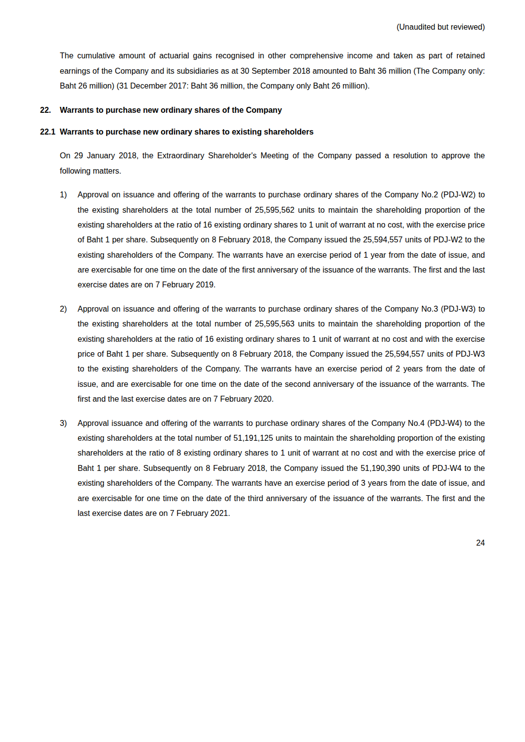(Unaudited but reviewed)
The cumulative amount of actuarial gains recognised in other comprehensive income and taken as part of retained earnings of the Company and its subsidiaries as at 30 September 2018 amounted to Baht 36 million (The Company only: Baht 26 million) (31 December 2017: Baht 36 million, the Company only Baht 26 million).
22.
Warrants to purchase new ordinary shares of the Company
22.1
Warrants to purchase new ordinary shares to existing shareholders
On 29 January 2018, the Extraordinary Shareholder's Meeting of the Company passed a resolution to approve the following matters.
1)
Approval on issuance and offering of the warrants to purchase ordinary shares of the Company No.2 (PDJ-W2) to the existing shareholders at the total number of 25,595,562 units to maintain the shareholding proportion of the existing shareholders at the ratio of 16 existing ordinary shares to 1 unit of warrant at no cost, with the exercise price of Baht 1 per share. Subsequently on 8 February 2018, the Company issued the 25,594,557 units of PDJ-W2 to the existing shareholders of the Company. The warrants have an exercise period of 1 year from the date of issue, and are exercisable for one time on the date of the first anniversary of the issuance of the warrants. The first and the last exercise dates are on 7 February 2019.
2)
Approval on issuance and offering of the warrants to purchase ordinary shares of the Company No.3 (PDJ-W3) to the existing shareholders at the total number of 25,595,563 units to maintain the shareholding proportion of the existing shareholders at the ratio of 16 existing ordinary shares to 1 unit of warrant at no cost and with the exercise price of Baht 1 per share. Subsequently on 8 February 2018, the Company issued the 25,594,557 units of PDJ-W3 to the existing shareholders of the Company. The warrants have an exercise period of 2 years from the date of issue, and are exercisable for one time on the date of the second anniversary of the issuance of the warrants. The first and the last exercise dates are on 7 February 2020.
3)
Approval issuance and offering of the warrants to purchase ordinary shares of the Company No.4 (PDJ-W4) to the existing shareholders at the total number of 51,191,125 units to maintain the shareholding proportion of the existing shareholders at the ratio of 8 existing ordinary shares to 1 unit of warrant at no cost and with the exercise price of Baht 1 per share. Subsequently on 8 February 2018, the Company issued the 51,190,390 units of PDJ-W4 to the existing shareholders of the Company. The warrants have an exercise period of 3 years from the date of issue, and are exercisable for one time on the date of the third anniversary of the issuance of the warrants. The first and the last exercise dates are on 7 February 2021.
24